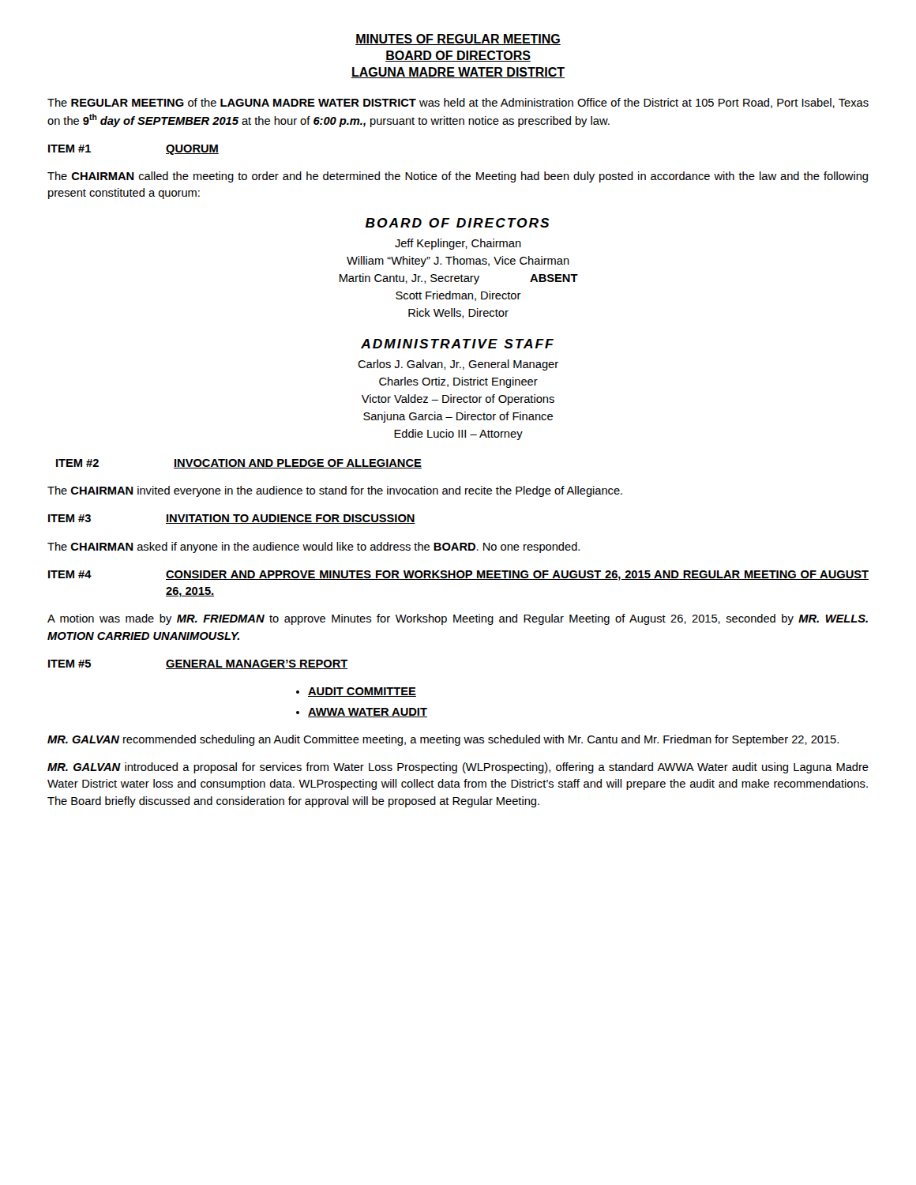MINUTES OF REGULAR MEETING BOARD OF DIRECTORS LAGUNA MADRE WATER DISTRICT
The REGULAR MEETING of the LAGUNA MADRE WATER DISTRICT was held at the Administration Office of the District at 105 Port Road, Port Isabel, Texas on the 9th day of SEPTEMBER 2015 at the hour of 6:00 p.m., pursuant to written notice as prescribed by law.
ITEM #1 QUORUM
The CHAIRMAN called the meeting to order and he determined the Notice of the Meeting had been duly posted in accordance with the law and the following present constituted a quorum:
BOARD OF DIRECTORS
Jeff Keplinger, Chairman
William “Whitey” J. Thomas, Vice Chairman
Martin Cantu, Jr., Secretary ABSENT
Scott Friedman, Director
Rick Wells, Director
ADMINISTRATIVE STAFF
Carlos J. Galvan, Jr., General Manager
Charles Ortiz, District Engineer
Victor Valdez – Director of Operations
Sanjuna Garcia – Director of Finance
Eddie Lucio III – Attorney
ITEM #2 INVOCATION AND PLEDGE OF ALLEGIANCE
The CHAIRMAN invited everyone in the audience to stand for the invocation and recite the Pledge of Allegiance.
ITEM #3 INVITATION TO AUDIENCE FOR DISCUSSION
The CHAIRMAN asked if anyone in the audience would like to address the BOARD. No one responded.
ITEM #4 CONSIDER AND APPROVE MINUTES FOR WORKSHOP MEETING OF AUGUST 26, 2015 AND REGULAR MEETING OF AUGUST 26, 2015.
A motion was made by MR. FRIEDMAN to approve Minutes for Workshop Meeting and Regular Meeting of August 26, 2015, seconded by MR. WELLS. MOTION CARRIED UNANIMOUSLY.
ITEM #5 GENERAL MANAGER’S REPORT
AUDIT COMMITTEE
AWWA WATER AUDIT
MR. GALVAN recommended scheduling an Audit Committee meeting, a meeting was scheduled with Mr. Cantu and Mr. Friedman for September 22, 2015.
MR. GALVAN introduced a proposal for services from Water Loss Prospecting (WLProspecting), offering a standard AWWA Water audit using Laguna Madre Water District water loss and consumption data. WLProspecting will collect data from the District’s staff and will prepare the audit and make recommendations. The Board briefly discussed and consideration for approval will be proposed at Regular Meeting.